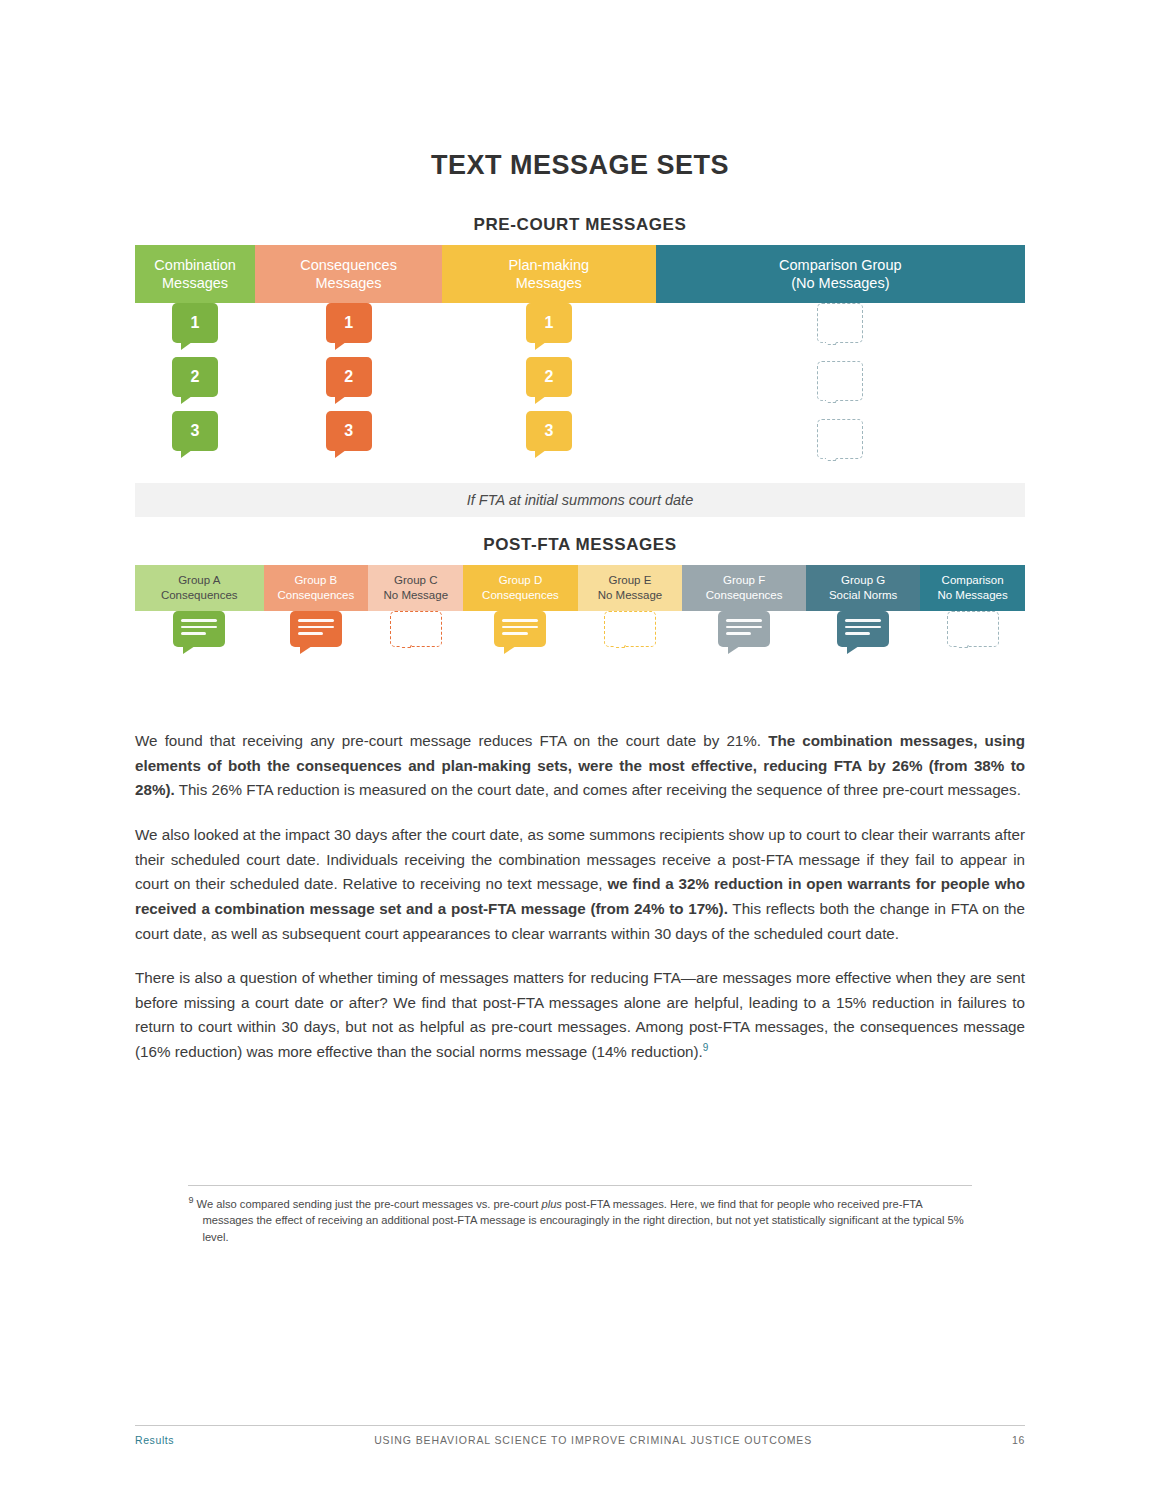TEXT MESSAGE SETS
PRE-COURT MESSAGES
| Combination Messages | Consequences Messages | Plan-making Messages | Comparison Group (No Messages) |
| 1 2 3 | 1 2 3 | 1 2 3 | |
If FTA at initial summons court date
POST-FTA MESSAGES
| Group A Consequences | Group B Consequences | Group C No Message | Group D Consequences | Group E No Message | Group F Consequences | Group G Social Norms | Comparison No Messages |
We found that receiving any pre-court message reduces FTA on the court date by 21%. The combination messages, using elements of both the consequences and plan-making sets, were the most effective, reducing FTA by 26% (from 38% to 28%). This 26% FTA reduction is measured on the court date, and comes after receiving the sequence of three pre-court messages.
We also looked at the impact 30 days after the court date, as some summons recipients show up to court to clear their warrants after their scheduled court date. Individuals receiving the combination messages receive a post-FTA message if they fail to appear in court on their scheduled date. Relative to receiving no text message, we find a 32% reduction in open warrants for people who received a combination message set and a post-FTA message (from 24% to 17%). This reflects both the change in FTA on the court date, as well as subsequent court appearances to clear warrants within 30 days of the scheduled court date.
There is also a question of whether timing of messages matters for reducing FTA—are messages more effective when they are sent before missing a court date or after? We find that post-FTA messages alone are helpful, leading to a 15% reduction in failures to return to court within 30 days, but not as helpful as pre-court messages. Among post-FTA messages, the consequences message (16% reduction) was more effective than the social norms message (14% reduction).9
9 We also compared sending just the pre-court messages vs. pre-court plus post-FTA messages. Here, we find that for people who received pre-FTA messages the effect of receiving an additional post-FTA message is encouragingly in the right direction, but not yet statistically significant at the typical 5% level.
Results
Using Behavioral Science to Improve Criminal Justice Outcomes
16